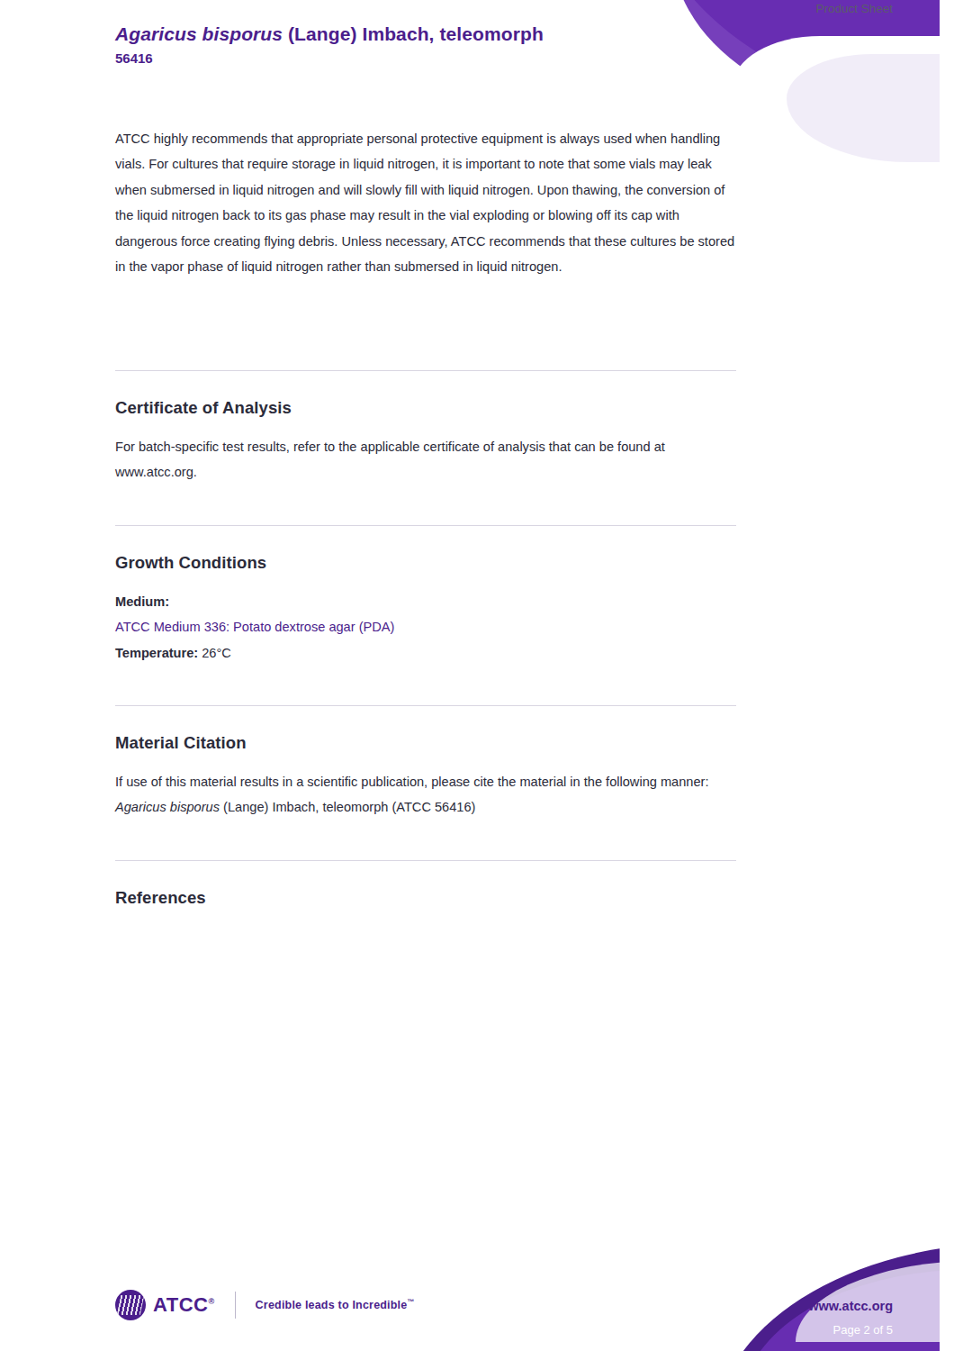Product Sheet
Agaricus bisporus (Lange) Imbach, teleomorph
56416
ATCC highly recommends that appropriate personal protective equipment is always used when handling vials. For cultures that require storage in liquid nitrogen, it is important to note that some vials may leak when submersed in liquid nitrogen and will slowly fill with liquid nitrogen. Upon thawing, the conversion of the liquid nitrogen back to its gas phase may result in the vial exploding or blowing off its cap with dangerous force creating flying debris. Unless necessary, ATCC recommends that these cultures be stored in the vapor phase of liquid nitrogen rather than submersed in liquid nitrogen.
Certificate of Analysis
For batch-specific test results, refer to the applicable certificate of analysis that can be found at www.atcc.org.
Growth Conditions
Medium:
ATCC Medium 336: Potato dextrose agar (PDA)
Temperature: 26°C
Material Citation
If use of this material results in a scientific publication, please cite the material in the following manner: Agaricus bisporus (Lange) Imbach, teleomorph (ATCC 56416)
References
ATCC®
Credible leads to Incredible™
www.atcc.org
Page 2 of 5